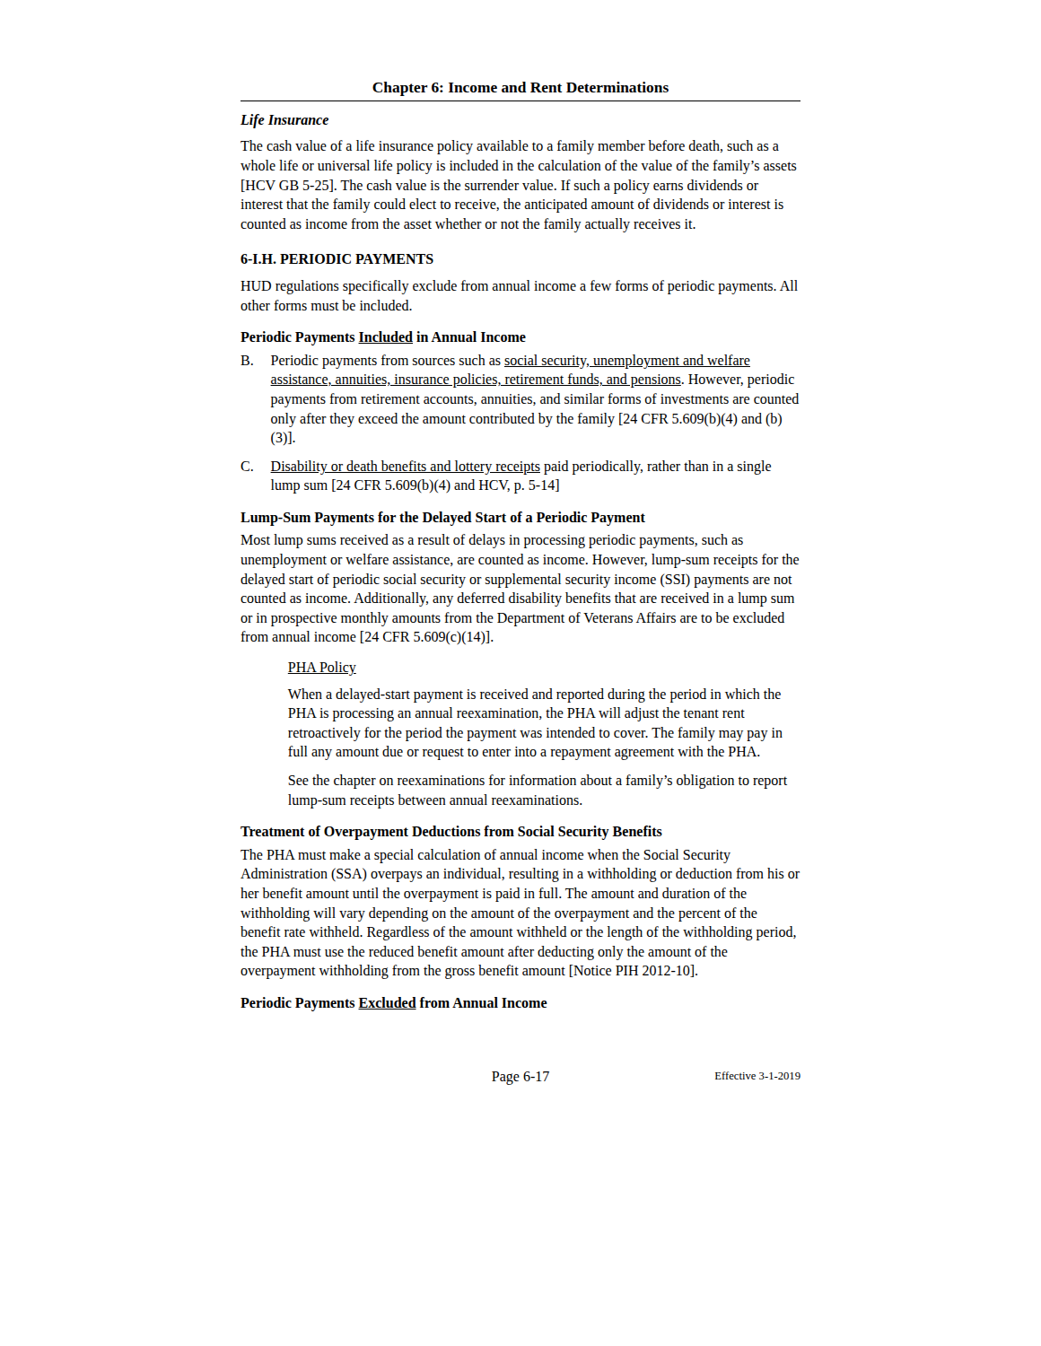Chapter 6: Income and Rent Determinations
Life Insurance
The cash value of a life insurance policy available to a family member before death, such as a whole life or universal life policy is included in the calculation of the value of the family’s assets [HCV GB 5-25]. The cash value is the surrender value. If such a policy earns dividends or interest that the family could elect to receive, the anticipated amount of dividends or interest is counted as income from the asset whether or not the family actually receives it.
6-I.H. PERIODIC PAYMENTS
HUD regulations specifically exclude from annual income a few forms of periodic payments. All other forms must be included.
Periodic Payments Included in Annual Income
B. Periodic payments from sources such as social security, unemployment and welfare assistance, annuities, insurance policies, retirement funds, and pensions. However, periodic payments from retirement accounts, annuities, and similar forms of investments are counted only after they exceed the amount contributed by the family [24 CFR 5.609(b)(4) and (b)(3)].
C. Disability or death benefits and lottery receipts paid periodically, rather than in a single lump sum [24 CFR 5.609(b)(4) and HCV, p. 5-14]
Lump-Sum Payments for the Delayed Start of a Periodic Payment
Most lump sums received as a result of delays in processing periodic payments, such as unemployment or welfare assistance, are counted as income. However, lump-sum receipts for the delayed start of periodic social security or supplemental security income (SSI) payments are not counted as income. Additionally, any deferred disability benefits that are received in a lump sum or in prospective monthly amounts from the Department of Veterans Affairs are to be excluded from annual income [24 CFR 5.609(c)(14)].
PHA Policy
When a delayed-start payment is received and reported during the period in which the PHA is processing an annual reexamination, the PHA will adjust the tenant rent retroactively for the period the payment was intended to cover. The family may pay in full any amount due or request to enter into a repayment agreement with the PHA.
See the chapter on reexaminations for information about a family’s obligation to report lump-sum receipts between annual reexaminations.
Treatment of Overpayment Deductions from Social Security Benefits
The PHA must make a special calculation of annual income when the Social Security Administration (SSA) overpays an individual, resulting in a withholding or deduction from his or her benefit amount until the overpayment is paid in full. The amount and duration of the withholding will vary depending on the amount of the overpayment and the percent of the benefit rate withheld. Regardless of the amount withheld or the length of the withholding period, the PHA must use the reduced benefit amount after deducting only the amount of the overpayment withholding from the gross benefit amount [Notice PIH 2012-10].
Periodic Payments Excluded from Annual Income
Page 6-17
Effective 3-1-2019